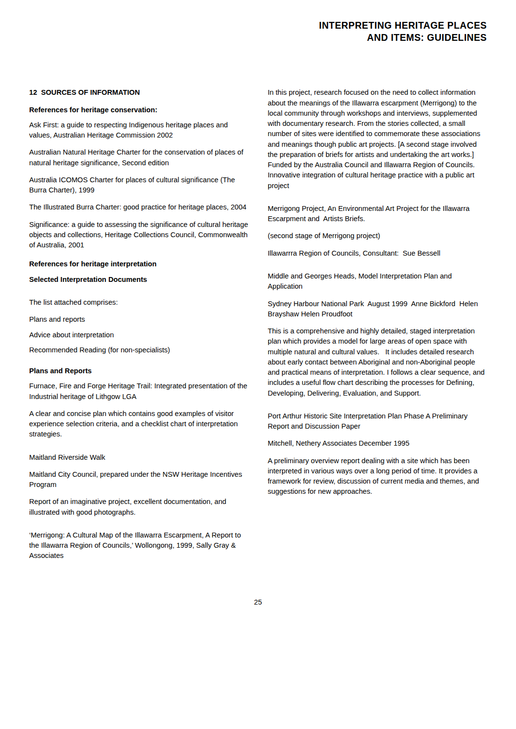INTERPRETING HERITAGE PLACES
AND ITEMS: GUIDELINES
12 SOURCES OF INFORMATION
References for heritage conservation:
Ask First: a guide to respecting Indigenous heritage places and values, Australian Heritage Commission 2002
Australian Natural Heritage Charter for the conservation of places of natural heritage significance, Second edition
Australia ICOMOS Charter for places of cultural significance (The Burra Charter), 1999
The Illustrated Burra Charter: good practice for heritage places, 2004
Significance: a guide to assessing the significance of cultural heritage objects and collections, Heritage Collections Council, Commonwealth of Australia, 2001
References for heritage interpretation
Selected Interpretation Documents
The list attached comprises:
Plans and reports
Advice about interpretation
Recommended Reading (for non-specialists)
Plans and Reports
Furnace, Fire and Forge Heritage Trail: Integrated presentation of the Industrial heritage of Lithgow LGA
A clear and concise plan which contains good examples of visitor experience selection criteria, and a checklist chart of interpretation strategies.
Maitland Riverside Walk
Maitland City Council, prepared under the NSW Heritage Incentives Program
Report of an imaginative project, excellent documentation, and illustrated with good photographs.
‘Merrigong: A Cultural Map of the Illawarra Escarpment, A Report to the Illawarra Region of Councils,’ Wollongong, 1999, Sally Gray & Associates
In this project, research focused on the need to collect information about the meanings of the Illawarra escarpment (Merrigong) to the local community through workshops and interviews, supplemented with documentary research. From the stories collected, a small number of sites were identified to commemorate these associations and meanings though public art projects. [A second stage involved the preparation of briefs for artists and undertaking the art works.] Funded by the Australia Council and Illawarra Region of Councils. Innovative integration of cultural heritage practice with a public art project
Merrigong Project, An Environmental Art Project for the Illawarra Escarpment and Artists Briefs.
(second stage of Merrigong project)
Illawarrra Region of Councils, Consultant: Sue Bessell
Middle and Georges Heads, Model Interpretation Plan and Application
Sydney Harbour National Park August 1999 Anne Bickford Helen Brayshaw Helen Proudfoot
This is a comprehensive and highly detailed, staged interpretation plan which provides a model for large areas of open space with multiple natural and cultural values. It includes detailed research about early contact between Aboriginal and non-Aboriginal people and practical means of interpretation. I follows a clear sequence, and includes a useful flow chart describing the processes for Defining, Developing, Delivering, Evaluation, and Support.
Port Arthur Historic Site Interpretation Plan Phase A Preliminary Report and Discussion Paper
Mitchell, Nethery Associates December 1995
A preliminary overview report dealing with a site which has been interpreted in various ways over a long period of time. It provides a framework for review, discussion of current media and themes, and suggestions for new approaches.
25